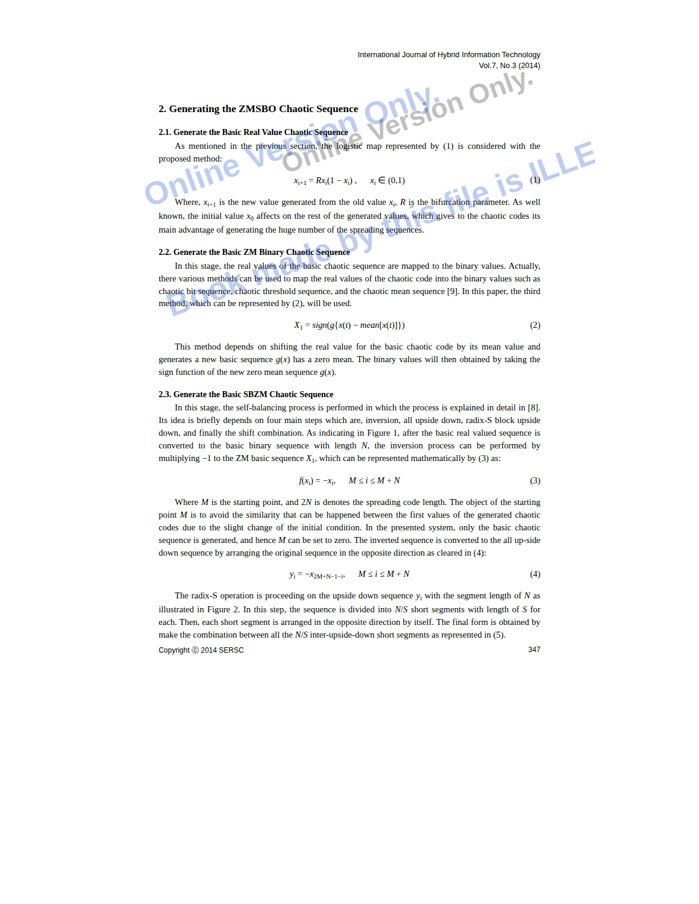Online Version Only.
Book made by this file is ILLEGAL.
Online Version Only.
International Journal of Hybrid Information Technology
Vol.7, No.3 (2014)
2. Generating the ZMSBO Chaotic Sequence
2.1. Generate the Basic Real Value Chaotic Sequence
As mentioned in the previous section, the logistic map represented by (1) is considered with the proposed method:
xi+1 = Rx i(1 − xi) , xi ∈ (0,1) (1)
Where, xi+1 is the new value generated from the old value xi, R is the bifurcation parameter. As well known, the initial value x 0 affects on the rest of the generated values, which gives to the chaotic codes its main advantage of generating the huge number of the spreading sequences.
2.2. Generate the Basic ZM Binary Chaotic Sequence
In this stage, the real values of the basic chaotic sequence are mapped to the binary values. Actually, there various methods can be used to map the real values of the chaotic code into the binary values such as chaotic bit sequence, chaotic threshold sequence, and the chaotic mean sequence [9]. In this paper, the third method, which can be represented by (2), will be used.
X 1 = sign(g{x(t) − mean[x(t)]}) (2)
This method depends on shifting the real value for the basic chaotic code by its mean value and generates a new basic sequence g(x) has a zero mean. The binary values will then obtained by taking the sign function of the new zero mean sequence g(x).
2.3. Generate the Basic SBZM Chaotic Sequence
In this stage, the self-balancing process is performed in which the process is explained in detail in [8]. Its idea is briefly depends on four main steps which are, inversion, all upside down, radix-S block upside down, and finally the shift combination. As indicating in Figure 1, after the basic real valued sequence is converted to the basic binary sequence with length N, the inversion process can be performed by multiplying −1 to the ZM basic sequence X 1, which can be represented mathematically by (3) as:
f(xi) = −xi, M ≤ i ≤ M + N (3)
Where M is the starting point, and 2N is denotes the spreading code length. The object of the starting point M is to avoid the similarity that can be happened between the first values of the generated chaotic codes due to the slight change of the initial condition. In the presented system, only the basic chaotic sequence is generated, and hence M can be set to zero. The inverted sequence is converted to the all up-side down sequence by arranging the original sequence in the opposite direction as cleared in (4):
yi = −x 2M+N−1−i, M ≤ i ≤ M + N (4)
The radix-S operation is proceeding on the upside down sequence yi with the segment length of N as illustrated in Figure 2. In this step, the sequence is divided into N/S short segments with length of S for each. Then, each short segment is arranged in the opposite direction by itself. The final form is obtained by make the combination between all the N/S inter-upside-down short segments as represented in (5).
Copyright ⓒ 2014 SERSC 347